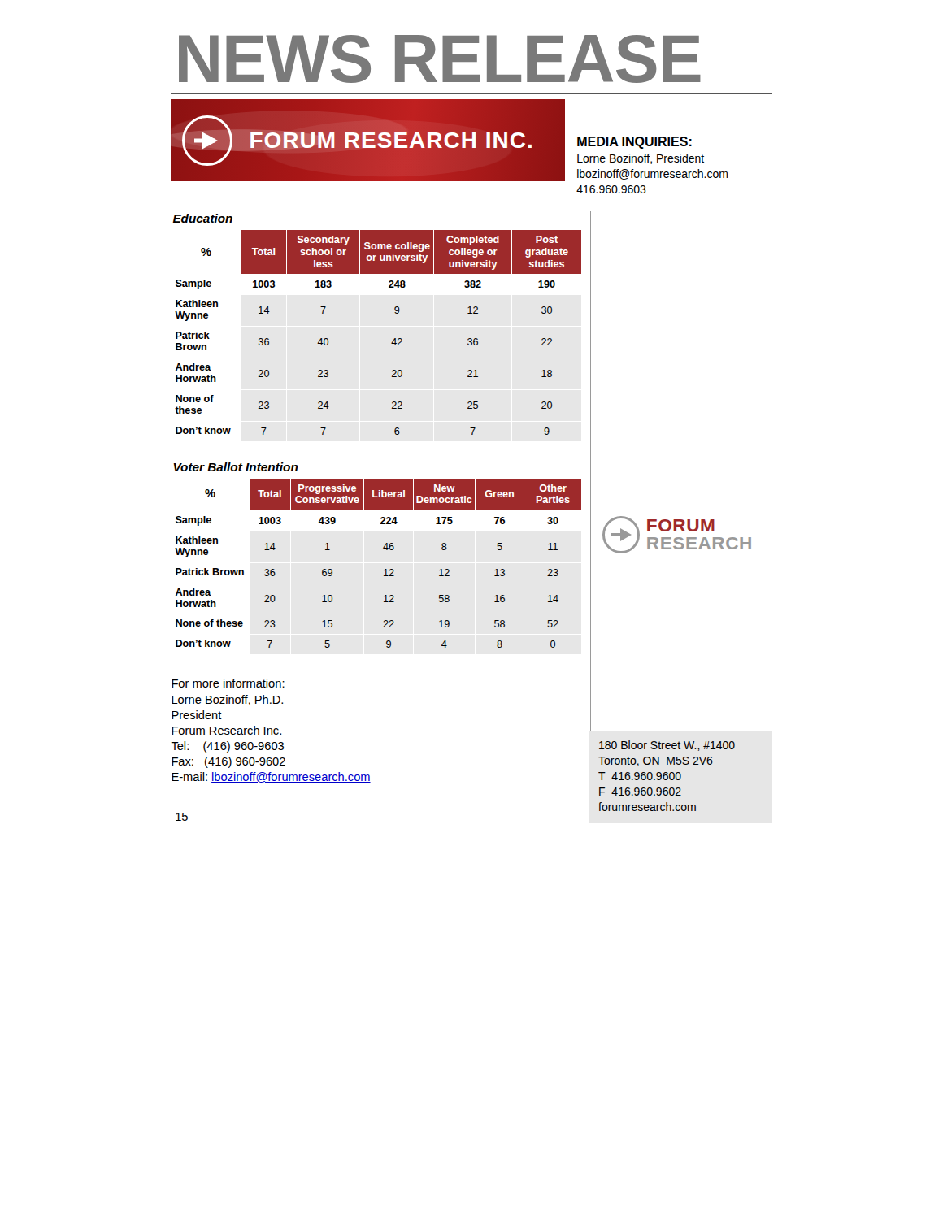NEWS RELEASE
FORUM RESEARCH INC.
MEDIA INQUIRIES:
Lorne Bozinoff, President
lbozinoff@forumresearch.com
416.960.9603
Education
| % | Total | Secondary school or less | Some college or university | Completed college or university | Post graduate studies |
| --- | --- | --- | --- | --- | --- |
| Sample | 1003 | 183 | 248 | 382 | 190 |
| Kathleen Wynne | 14 | 7 | 9 | 12 | 30 |
| Patrick Brown | 36 | 40 | 42 | 36 | 22 |
| Andrea Horwath | 20 | 23 | 20 | 21 | 18 |
| None of these | 23 | 24 | 22 | 25 | 20 |
| Don’t know | 7 | 7 | 6 | 7 | 9 |
Voter Ballot Intention
| % | Total | Progressive Conservative | Liberal | New Democratic | Green | Other Parties |
| --- | --- | --- | --- | --- | --- | --- |
| Sample | 1003 | 439 | 224 | 175 | 76 | 30 |
| Kathleen Wynne | 14 | 1 | 46 | 8 | 5 | 11 |
| Patrick Brown | 36 | 69 | 12 | 12 | 13 | 23 |
| Andrea Horwath | 20 | 10 | 12 | 58 | 16 | 14 |
| None of these | 23 | 15 | 22 | 19 | 58 | 52 |
| Don’t know | 7 | 5 | 9 | 4 | 8 | 0 |
For more information:
Lorne Bozinoff, Ph.D.
President
Forum Research Inc.
Tel: (416) 960-9603
Fax: (416) 960-9602
E-mail: lbozinoff@forumresearch.com
FORUM
RESEARCH
180 Bloor Street W., #1400
Toronto, ON M5S 2V6
T 416.960.9600
F 416.960.9602
forumresearch.com
15